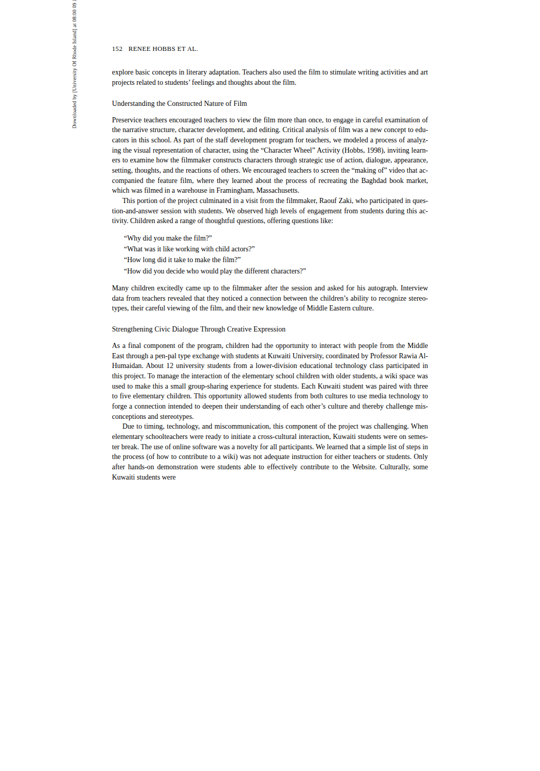Downloaded by [University Of Rhode Island] at 08:00 09 January 2018
152 RENEE HOBBS ET AL.
explore basic concepts in literary adaptation. Teachers also used the film to stimulate writing activities and art projects related to students’ feelings and thoughts about the film.
Understanding the Constructed Nature of Film
Preservice teachers encouraged teachers to view the film more than once, to engage in careful examination of the narrative structure, character development, and editing. Critical analysis of film was a new concept to educators in this school. As part of the staff development program for teachers, we modeled a process of analyzing the visual representation of character, using the “Character Wheel” Activity (Hobbs, 1998), inviting learners to examine how the filmmaker constructs characters through strategic use of action, dialogue, appearance, setting, thoughts, and the reactions of others. We encouraged teachers to screen the “making of” video that accompanied the feature film, where they learned about the process of recreating the Baghdad book market, which was filmed in a warehouse in Framingham, Massachusetts.
This portion of the project culminated in a visit from the filmmaker, Raouf Zaki, who participated in question-and-answer session with students. We observed high levels of engagement from students during this activity. Children asked a range of thoughtful questions, offering questions like:
“Why did you make the film?”
“What was it like working with child actors?”
“How long did it take to make the film?”
“How did you decide who would play the different characters?”
Many children excitedly came up to the filmmaker after the session and asked for his autograph. Interview data from teachers revealed that they noticed a connection between the children’s ability to recognize stereotypes, their careful viewing of the film, and their new knowledge of Middle Eastern culture.
Strengthening Civic Dialogue Through Creative Expression
As a final component of the program, children had the opportunity to interact with people from the Middle East through a pen-pal type exchange with students at Kuwaiti University, coordinated by Professor Rawia Al-Humaidan. About 12 university students from a lower-division educational technology class participated in this project. To manage the interaction of the elementary school children with older students, a wiki space was used to make this a small group-sharing experience for students. Each Kuwaiti student was paired with three to five elementary children. This opportunity allowed students from both cultures to use media technology to forge a connection intended to deepen their understanding of each other’s culture and thereby challenge misconceptions and stereotypes.
Due to timing, technology, and miscommunication, this component of the project was challenging. When elementary schoolteachers were ready to initiate a cross-cultural interaction, Kuwaiti students were on semester break. The use of online software was a novelty for all participants. We learned that a simple list of steps in the process (of how to contribute to a wiki) was not adequate instruction for either teachers or students. Only after hands-on demonstration were students able to effectively contribute to the Website. Culturally, some Kuwaiti students were